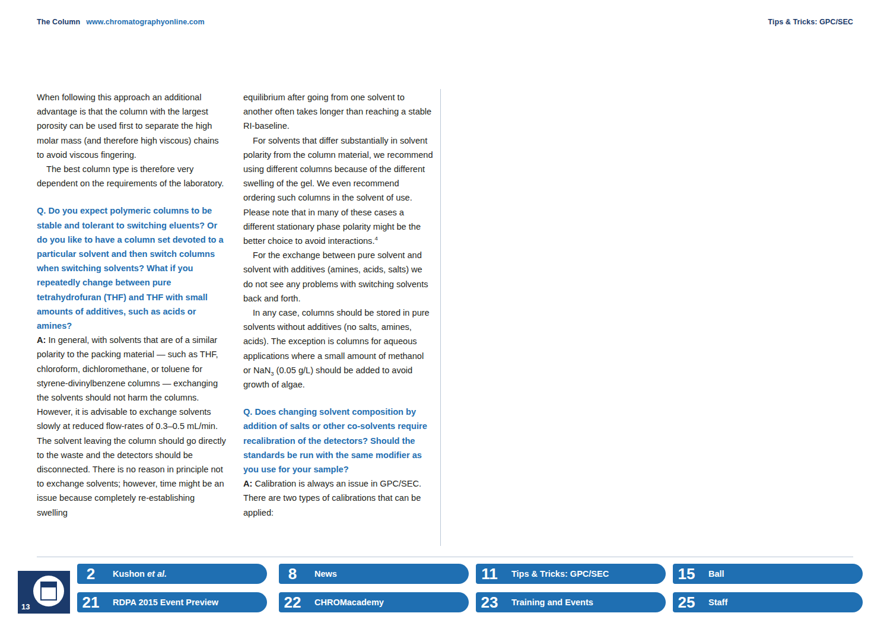The Column www.chromatographyonline.com
Tips & Tricks: GPC/SEC
When following this approach an additional advantage is that the column with the largest porosity can be used first to separate the high molar mass (and therefore high viscous) chains to avoid viscous fingering.
The best column type is therefore very dependent on the requirements of the laboratory.
Q. Do you expect polymeric columns to be stable and tolerant to switching eluents? Or do you like to have a column set devoted to a particular solvent and then switch columns when switching solvents? What if you repeatedly change between pure tetrahydrofuran (THF) and THF with small amounts of additives, such as acids or amines?
A: In general, with solvents that are of a similar polarity to the packing material — such as THF, chloroform, dichloromethane, or toluene for styrene-divinylbenzene columns — exchanging the solvents should not harm the columns. However, it is advisable to exchange solvents slowly at reduced flow-rates of 0.3–0.5 mL/min. The solvent leaving the column should go directly to the waste and the detectors should be disconnected. There is no reason in principle not to exchange solvents; however, time might be an issue because completely re-establishing swelling
equilibrium after going from one solvent to another often takes longer than reaching a stable RI-baseline.
For solvents that differ substantially in solvent polarity from the column material, we recommend using different columns because of the different swelling of the gel. We even recommend ordering such columns in the solvent of use. Please note that in many of these cases a different stationary phase polarity might be the better choice to avoid interactions.4
For the exchange between pure solvent and solvent with additives (amines, acids, salts) we do not see any problems with switching solvents back and forth.
In any case, columns should be stored in pure solvents without additives (no salts, amines, acids). The exception is columns for aqueous applications where a small amount of methanol or NaN3 (0.05 g/L) should be added to avoid growth of algae.
Q. Does changing solvent composition by addition of salts or other co-solvents require recalibration of the detectors? Should the standards be run with the same modifier as you use for your sample?
A: Calibration is always an issue in GPC/SEC. There are two types of calibrations that can be applied:
13
2
Kushon et al.
8
News
11
Tips & Tricks: GPC/SEC
15
Ball
21
RDPA 2015 Event Preview
22
CHROMacademy
23
Training and Events
25
Staff